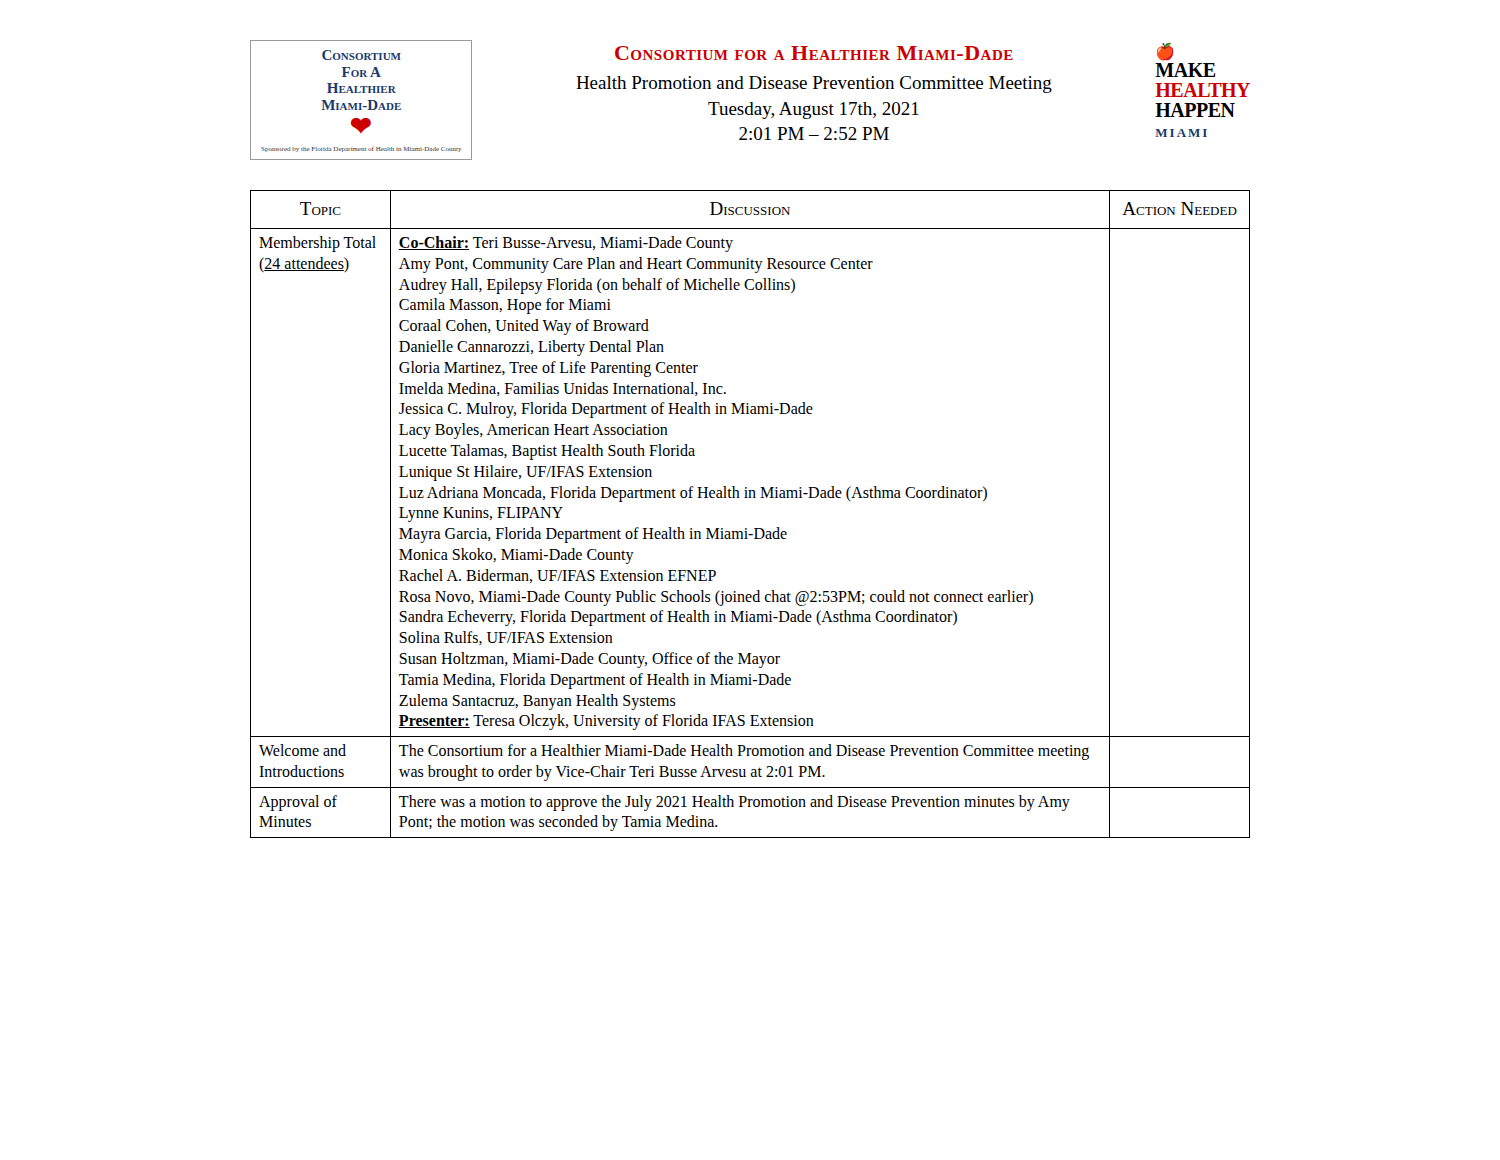Consortium
For A
Healthier
Miami-Dade ❤ Sponsored by the Florida Department of Health in Miami-Dade County
Consortium for a Healthier Miami-Dade
Health Promotion and Disease Prevention Committee Meeting
Tuesday, August 17th, 2021
2:01 PM – 2:52 PM
🍎
MAKE
HEALTHY
HAPPEN
MIAMI
| Topic | Discussion | Action Needed |
| --- | --- | --- |
| Membership Total ( 24 attendees ) | Co-Chair: Teri Busse-Arvesu, Miami-Dade County Amy Pont, Community Care Plan and Heart Community Resource Center Audrey Hall, Epilepsy Florida (on behalf of Michelle Collins) Camila Masson, Hope for Miami Coraal Cohen, United Way of Broward Danielle Cannarozzi, Liberty Dental Plan Gloria Martinez, Tree of Life Parenting Center Imelda Medina, Familias Unidas International, Inc. Jessica C. Mulroy, Florida Department of Health in Miami-Dade Lacy Boyles, American Heart Association Lucette Talamas, Baptist Health South Florida Lunique St Hilaire, UF/IFAS Extension Luz Adriana Moncada, Florida Department of Health in Miami-Dade (Asthma Coordinator) Lynne Kunins, FLIPANY Mayra Garcia, Florida Department of Health in Miami-Dade Monica Skoko, Miami-Dade County Rachel A. Biderman, UF/IFAS Extension EFNEP Rosa Novo, Miami-Dade County Public Schools (joined chat @2:53PM; could not connect earlier) Sandra Echeverry, Florida Department of Health in Miami-Dade (Asthma Coordinator) Solina Rulfs, UF/IFAS Extension Susan Holtzman, Miami-Dade County, Office of the Mayor Tamia Medina, Florida Department of Health in Miami-Dade Zulema Santacruz, Banyan Health Systems Presenter: Teresa Olczyk, University of Florida IFAS Extension | |
| Welcome and Introductions | The Consortium for a Healthier Miami-Dade Health Promotion and Disease Prevention Committee meeting was brought to order by Vice-Chair Teri Busse Arvesu at 2:01 PM. | |
| Approval of Minutes | There was a motion to approve the July 2021 Health Promotion and Disease Prevention minutes by Amy Pont; the motion was seconded by Tamia Medina. | |